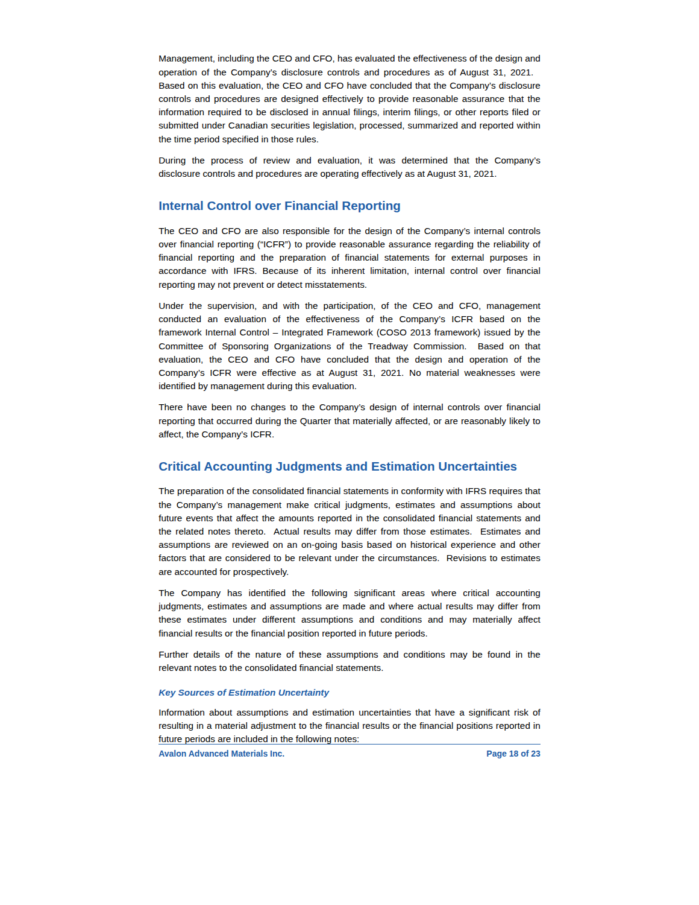Management, including the CEO and CFO, has evaluated the effectiveness of the design and operation of the Company’s disclosure controls and procedures as of August 31, 2021. Based on this evaluation, the CEO and CFO have concluded that the Company’s disclosure controls and procedures are designed effectively to provide reasonable assurance that the information required to be disclosed in annual filings, interim filings, or other reports filed or submitted under Canadian securities legislation, processed, summarized and reported within the time period specified in those rules.
During the process of review and evaluation, it was determined that the Company’s disclosure controls and procedures are operating effectively as at August 31, 2021.
Internal Control over Financial Reporting
The CEO and CFO are also responsible for the design of the Company’s internal controls over financial reporting (“ICFR”) to provide reasonable assurance regarding the reliability of financial reporting and the preparation of financial statements for external purposes in accordance with IFRS. Because of its inherent limitation, internal control over financial reporting may not prevent or detect misstatements.
Under the supervision, and with the participation, of the CEO and CFO, management conducted an evaluation of the effectiveness of the Company’s ICFR based on the framework Internal Control – Integrated Framework (COSO 2013 framework) issued by the Committee of Sponsoring Organizations of the Treadway Commission. Based on that evaluation, the CEO and CFO have concluded that the design and operation of the Company’s ICFR were effective as at August 31, 2021. No material weaknesses were identified by management during this evaluation.
There have been no changes to the Company’s design of internal controls over financial reporting that occurred during the Quarter that materially affected, or are reasonably likely to affect, the Company’s ICFR.
Critical Accounting Judgments and Estimation Uncertainties
The preparation of the consolidated financial statements in conformity with IFRS requires that the Company’s management make critical judgments, estimates and assumptions about future events that affect the amounts reported in the consolidated financial statements and the related notes thereto. Actual results may differ from those estimates. Estimates and assumptions are reviewed on an on-going basis based on historical experience and other factors that are considered to be relevant under the circumstances. Revisions to estimates are accounted for prospectively.
The Company has identified the following significant areas where critical accounting judgments, estimates and assumptions are made and where actual results may differ from these estimates under different assumptions and conditions and may materially affect financial results or the financial position reported in future periods.
Further details of the nature of these assumptions and conditions may be found in the relevant notes to the consolidated financial statements.
Key Sources of Estimation Uncertainty
Information about assumptions and estimation uncertainties that have a significant risk of resulting in a material adjustment to the financial results or the financial positions reported in future periods are included in the following notes:
Avalon Advanced Materials Inc. Page 18 of 23